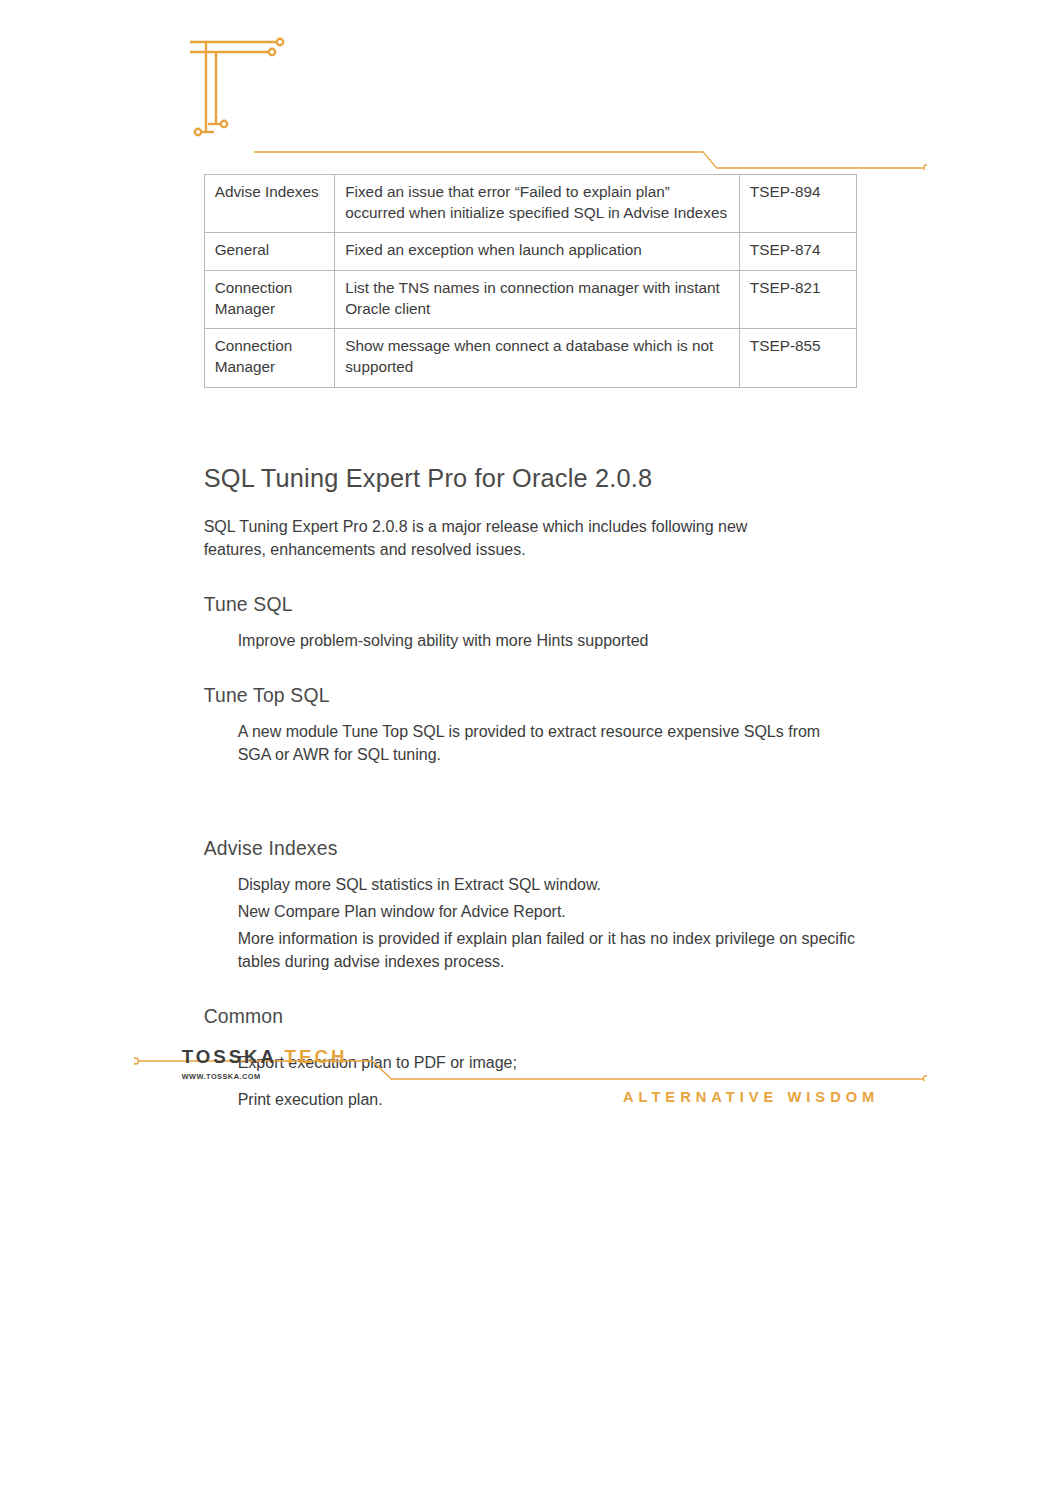| Advise Indexes | Fixed an issue that error “Failed to explain plan” occurred when initialize specified SQL in Advise Indexes | TSEP-894 |
| General | Fixed an exception when launch application | TSEP-874 |
| Connection Manager | List the TNS names in connection manager with instant Oracle client | TSEP-821 |
| Connection Manager | Show message when connect a database which is not supported | TSEP-855 |
SQL Tuning Expert Pro for Oracle 2.0.8
SQL Tuning Expert Pro 2.0.8 is a major release which includes following new features, enhancements and resolved issues.
Tune SQL
Improve problem-solving ability with more Hints supported
Tune Top SQL
A new module Tune Top SQL is provided to extract resource expensive SQLs from SGA or AWR for SQL tuning.
Advise Indexes
Display more SQL statistics in Extract SQL window.
New Compare Plan window for Advice Report.
More information is provided if explain plan failed or it has no index privilege on specific tables during advise indexes process.
Common
Export execution plan to PDF or image;
Print execution plan.
TOSSKA TECH
WWW.TOSSKA.COM
ALTERNATIVE WISDOM